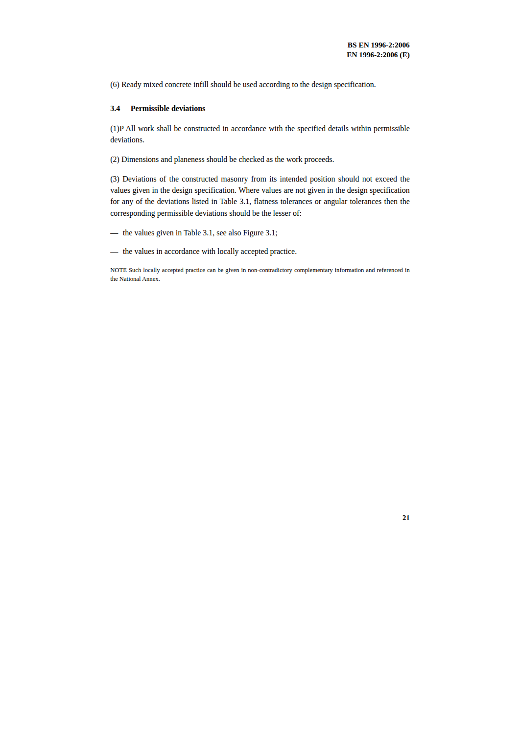BS EN 1996-2:2006
EN 1996-2:2006 (E)
(6) Ready mixed concrete infill should be used according to the design specification.
3.4 Permissible deviations
(1)P All work shall be constructed in accordance with the specified details within permissible deviations.
(2) Dimensions and planeness should be checked as the work proceeds.
(3) Deviations of the constructed masonry from its intended position should not exceed the values given in the design specification. Where values are not given in the design specification for any of the deviations listed in Table 3.1, flatness tolerances or angular tolerances then the corresponding permissible deviations should be the lesser of:
the values given in Table 3.1, see also Figure 3.1;
the values in accordance with locally accepted practice.
NOTE Such locally accepted practice can be given in non-contradictory complementary information and referenced in the National Annex.
21